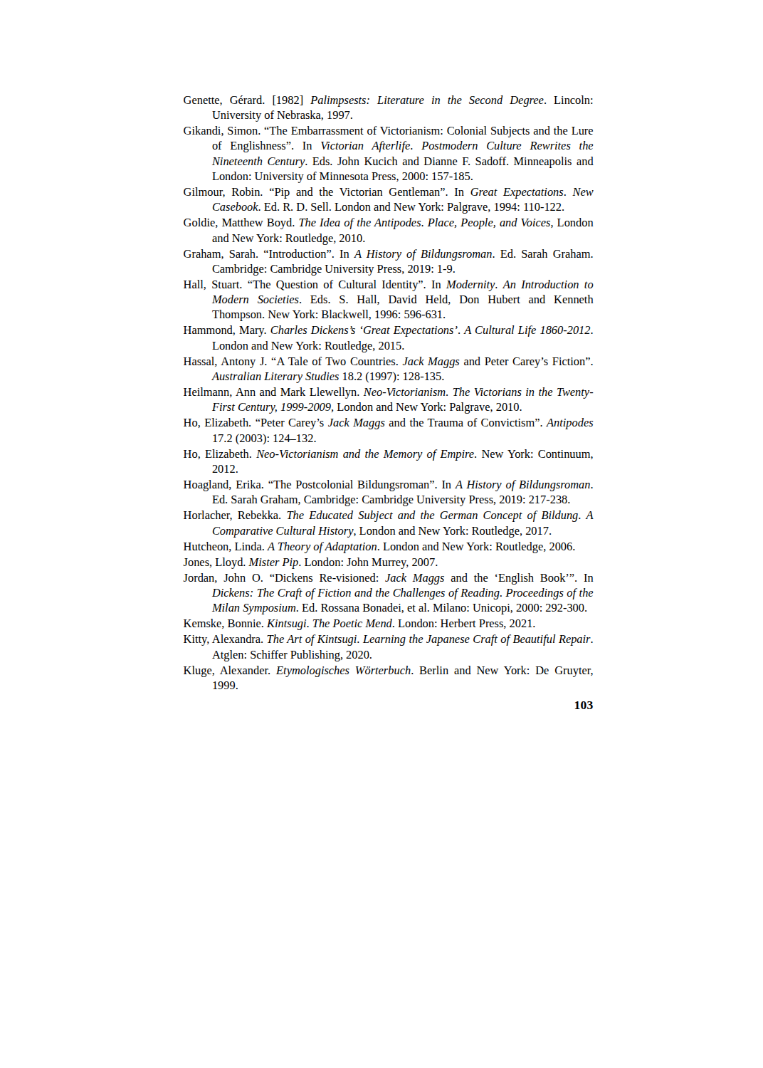Genette, Gérard. [1982] Palimpsests: Literature in the Second Degree. Lincoln: University of Nebraska, 1997.
Gikandi, Simon. “The Embarrassment of Victorianism: Colonial Subjects and the Lure of Englishness”. In Victorian Afterlife. Postmodern Culture Rewrites the Nineteenth Century. Eds. John Kucich and Dianne F. Sadoff. Minneapolis and London: University of Minnesota Press, 2000: 157-185.
Gilmour, Robin. “Pip and the Victorian Gentleman”. In Great Expectations. New Casebook. Ed. R. D. Sell. London and New York: Palgrave, 1994: 110-122.
Goldie, Matthew Boyd. The Idea of the Antipodes. Place, People, and Voices, London and New York: Routledge, 2010.
Graham, Sarah. “Introduction”. In A History of Bildungsroman. Ed. Sarah Graham. Cambridge: Cambridge University Press, 2019: 1-9.
Hall, Stuart. “The Question of Cultural Identity”. In Modernity. An Introduction to Modern Societies. Eds. S. Hall, David Held, Don Hubert and Kenneth Thompson. New York: Blackwell, 1996: 596-631.
Hammond, Mary. Charles Dickens’s ‘Great Expectations’. A Cultural Life 1860-2012. London and New York: Routledge, 2015.
Hassal, Antony J. “A Tale of Two Countries. Jack Maggs and Peter Carey’s Fiction”. Australian Literary Studies 18.2 (1997): 128-135.
Heilmann, Ann and Mark Llewellyn. Neo-Victorianism. The Victorians in the Twenty-First Century, 1999-2009, London and New York: Palgrave, 2010.
Ho, Elizabeth. “Peter Carey’s Jack Maggs and the Trauma of Convictism”. Antipodes 17.2 (2003): 124–132.
Ho, Elizabeth. Neo-Victorianism and the Memory of Empire. New York: Continuum, 2012.
Hoagland, Erika. “The Postcolonial Bildungsroman”. In A History of Bildungsroman. Ed. Sarah Graham, Cambridge: Cambridge University Press, 2019: 217-238.
Horlacher, Rebekka. The Educated Subject and the German Concept of Bildung. A Comparative Cultural History, London and New York: Routledge, 2017.
Hutcheon, Linda. A Theory of Adaptation. London and New York: Routledge, 2006.
Jones, Lloyd. Mister Pip. London: John Murrey, 2007.
Jordan, John O. “Dickens Re-visioned: Jack Maggs and the ‘English Book’”. In Dickens: The Craft of Fiction and the Challenges of Reading. Proceedings of the Milan Symposium. Ed. Rossana Bonadei, et al. Milano: Unicopi, 2000: 292-300.
Kemske, Bonnie. Kintsugi. The Poetic Mend. London: Herbert Press, 2021.
Kitty, Alexandra. The Art of Kintsugi. Learning the Japanese Craft of Beautiful Repair. Atglen: Schiffer Publishing, 2020.
Kluge, Alexander. Etymologisches Wörterbuch. Berlin and New York: De Gruyter, 1999.
103